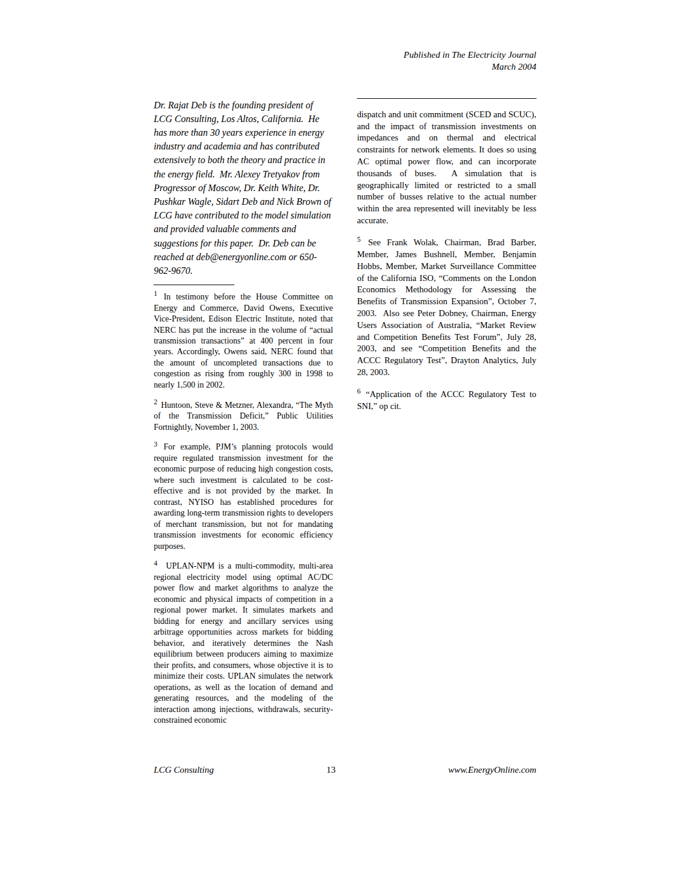Published in The Electricity Journal
March 2004
Dr. Rajat Deb is the founding president of LCG Consulting, Los Altos, California. He has more than 30 years experience in energy industry and academia and has contributed extensively to both the theory and practice in the energy field. Mr. Alexey Tretyakov from Progressor of Moscow, Dr. Keith White, Dr. Pushkar Wagle, Sidart Deb and Nick Brown of LCG have contributed to the model simulation and provided valuable comments and suggestions for this paper. Dr. Deb can be reached at deb@energyonline.com or 650-962-9670.
1 In testimony before the House Committee on Energy and Commerce, David Owens, Executive Vice-President, Edison Electric Institute, noted that NERC has put the increase in the volume of “actual transmission transactions” at 400 percent in four years. Accordingly, Owens said, NERC found that the amount of uncompleted transactions due to congestion as rising from roughly 300 in 1998 to nearly 1,500 in 2002.
2 Huntoon, Steve & Metzner, Alexandra, “The Myth of the Transmission Deficit,” Public Utilities Fortnightly, November 1, 2003.
3 For example, PJM’s planning protocols would require regulated transmission investment for the economic purpose of reducing high congestion costs, where such investment is calculated to be cost-effective and is not provided by the market. In contrast, NYISO has established procedures for awarding long-term transmission rights to developers of merchant transmission, but not for mandating transmission investments for economic efficiency purposes.
4 UPLAN-NPM is a multi-commodity, multi-area regional electricity model using optimal AC/DC power flow and market algorithms to analyze the economic and physical impacts of competition in a regional power market. It simulates markets and bidding for energy and ancillary services using arbitrage opportunities across markets for bidding behavior, and iteratively determines the Nash equilibrium between producers aiming to maximize their profits, and consumers, whose objective it is to minimize their costs. UPLAN simulates the network operations, as well as the location of demand and generating resources, and the modeling of the interaction among injections, withdrawals, security-constrained economic
dispatch and unit commitment (SCED and SCUC), and the impact of transmission investments on impedances and on thermal and electrical constraints for network elements. It does so using AC optimal power flow, and can incorporate thousands of buses. A simulation that is geographically limited or restricted to a small number of busses relative to the actual number within the area represented will inevitably be less accurate.
5 See Frank Wolak, Chairman, Brad Barber, Member, James Bushnell, Member, Benjamin Hobbs, Member, Market Surveillance Committee of the California ISO, “Comments on the London Economics Methodology for Assessing the Benefits of Transmission Expansion”, October 7, 2003. Also see Peter Dobney, Chairman, Energy Users Association of Australia, “Market Review and Competition Benefits Test Forum”, July 28, 2003, and see “Competition Benefits and the ACCC Regulatory Test”, Drayton Analytics, July 28, 2003.
6 “Application of the ACCC Regulatory Test to SNI,” op cit.
LCG Consulting 13 www.EnergyOnline.com